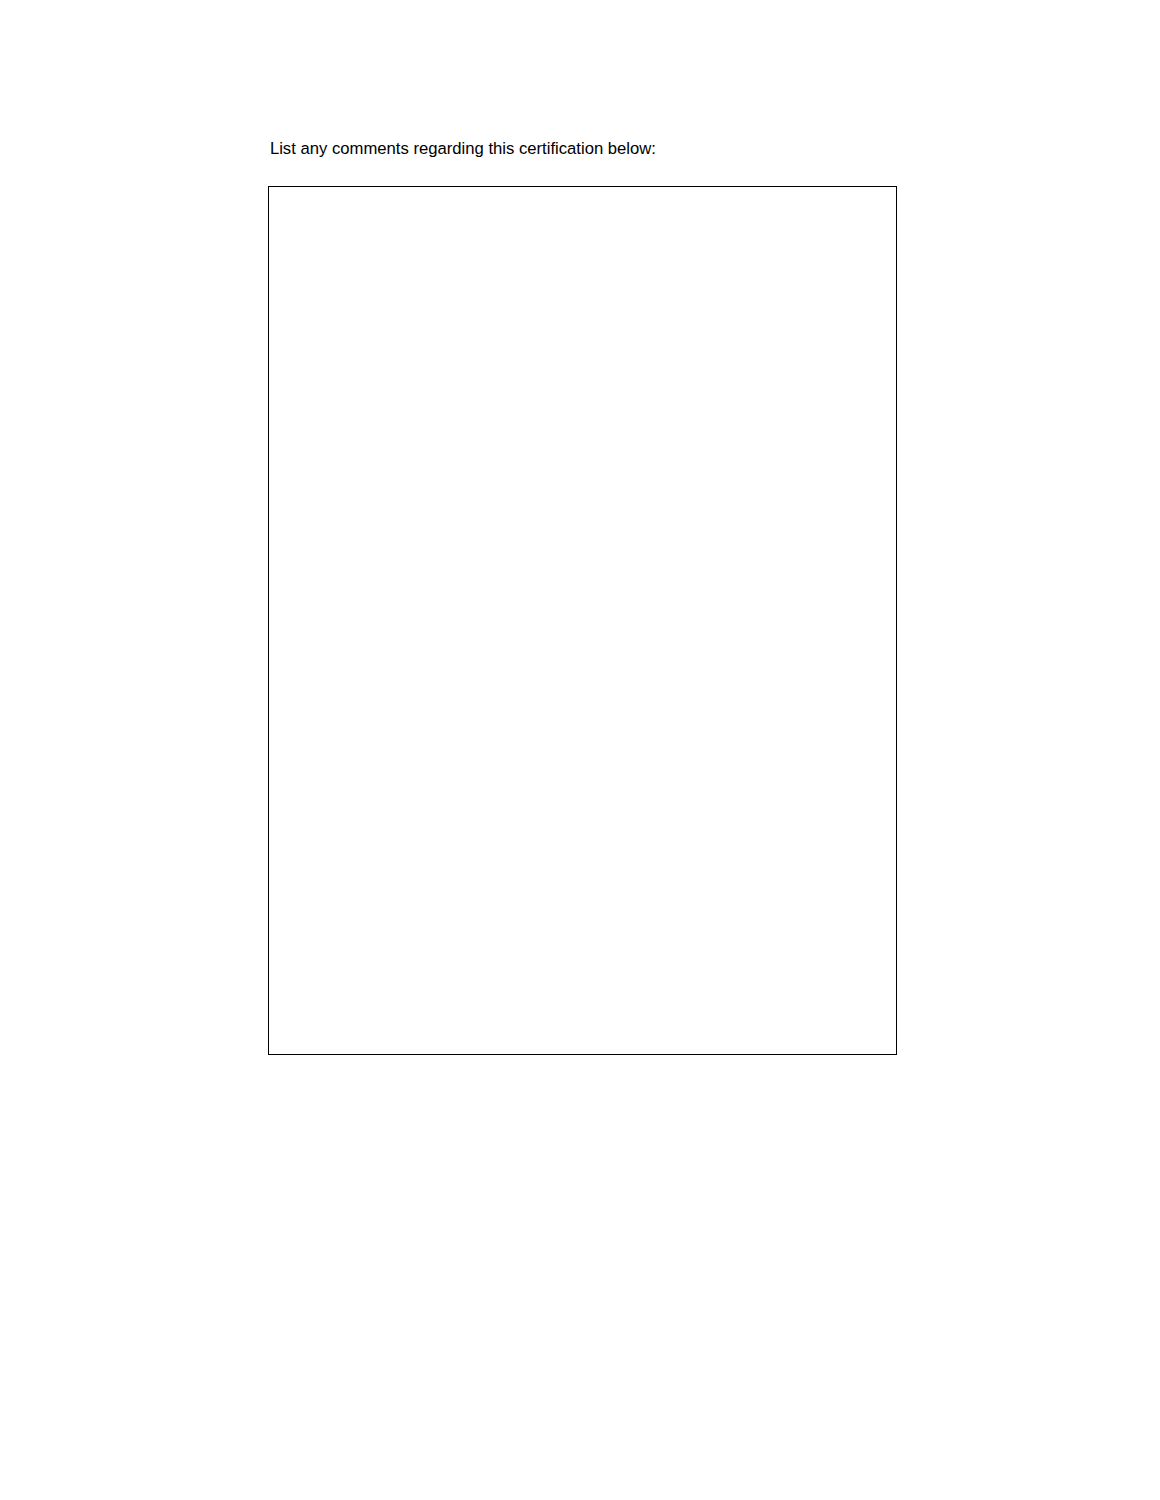List any comments regarding this certification below: